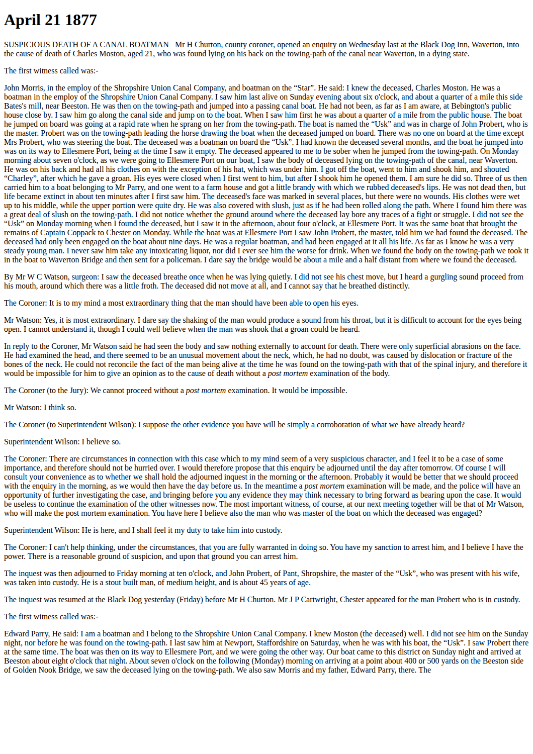April 21 1877
SUSPICIOUS DEATH OF A CANAL BOATMAN Mr H Churton, county coroner, opened an enquiry on Wednesday last at the Black Dog Inn, Waverton, into the cause of death of Charles Moston, aged 21, who was found lying on his back on the towing-path of the canal near Waverton, in a dying state.
The first witness called was:-
John Morris, in the employ of the Shropshire Union Canal Company, and boatman on the “Star”. He said: I knew the deceased, Charles Moston. He was a boatman in the employ of the Shropshire Union Canal Company. I saw him last alive on Sunday evening about six o'clock, and about a quarter of a mile this side Bates's mill, near Beeston. He was then on the towing-path and jumped into a passing canal boat. He had not been, as far as I am aware, at Bebington's public house close by. I saw him go along the canal side and jump on to the boat. When I saw him first he was about a quarter of a mile from the public house. The boat he jumped on board was going at a rapid rate when he sprang on her from the towing-path. The boat is named the “Usk” and was in charge of John Probert, who is the master. Probert was on the towing-path leading the horse drawing the boat when the deceased jumped on board. There was no one on board at the time except Mrs Probert, who was steering the boat. The deceased was a boatman on board the “Usk”. I had known the deceased several months, and the boat he jumped into was on its way to Ellesmere Port, being at the time I saw it empty. The deceased appeared to me to be sober when he jumped from the towing-path. On Monday morning about seven o'clock, as we were going to Ellesmere Port on our boat, I saw the body of deceased lying on the towing-path of the canal, near Waverton. He was on his back and had all his clothes on with the exception of his hat, which was under him. I got off the boat, went to him and shook him, and shouted “Charley”, after which he gave a groan. His eyes were closed when I first went to him, but after I shook him he opened them. I am sure he did so. Three of us then carried him to a boat belonging to Mr Parry, and one went to a farm house and got a little brandy with which we rubbed deceased's lips. He was not dead then, but life became extinct in about ten minutes after I first saw him. The deceased's face was marked in several places, but there were no wounds. His clothes were wet up to his middle, while the upper portion were quite dry. He was also covered with slush, just as if he had been rolled along the path. Where I found him there was a great deal of slush on the towing-path. I did not notice whether the ground around where the deceased lay bore any traces of a fight or struggle. I did not see the “Usk” on Monday morning when I found the deceased, but I saw it in the afternoon, about four o'clock, at Ellesmere Port. It was the same boat that brought the remains of Captain Coppack to Chester on Monday. While the boat was at Ellesmere Port I saw John Probert, the master, told him we had found the deceased. The deceased had only been engaged on the boat about nine days. He was a regular boatman, and had been engaged at it all his life. As far as I know he was a very steady young man. I never saw him take any intoxicating liquor, nor did I ever see him the worse for drink. When we found the body on the towing-path we took it in the boat to Waverton Bridge and then sent for a policeman. I dare say the bridge would be about a mile and a half distant from where we found the deceased.
By Mr W C Watson, surgeon: I saw the deceased breathe once when he was lying quietly. I did not see his chest move, but I heard a gurgling sound proceed from his mouth, around which there was a little froth. The deceased did not move at all, and I cannot say that he breathed distinctly.
The Coroner: It is to my mind a most extraordinary thing that the man should have been able to open his eyes.
Mr Watson: Yes, it is most extraordinary. I dare say the shaking of the man would produce a sound from his throat, but it is difficult to account for the eyes being open. I cannot understand it, though I could well believe when the man was shook that a groan could be heard.
In reply to the Coroner, Mr Watson said he had seen the body and saw nothing externally to account for death. There were only superficial abrasions on the face. He had examined the head, and there seemed to be an unusual movement about the neck, which, he had no doubt, was caused by dislocation or fracture of the bones of the neck. He could not reconcile the fact of the man being alive at the time he was found on the towing-path with that of the spinal injury, and therefore it would be impossible for him to give an opinion as to the cause of death without a post mortem examination of the body.
The Coroner (to the Jury): We cannot proceed without a post mortem examination. It would be impossible.
Mr Watson: I think so.
The Coroner (to Superintendent Wilson): I suppose the other evidence you have will be simply a corroboration of what we have already heard?
Superintendent Wilson: I believe so.
The Coroner: There are circumstances in connection with this case which to my mind seem of a very suspicious character, and I feel it to be a case of some importance, and therefore should not be hurried over. I would therefore propose that this enquiry be adjourned until the day after tomorrow. Of course I will consult your convenience as to whether we shall hold the adjourned inquest in the morning or the afternoon. Probably it would be better that we should proceed with the enquiry in the morning, as we would then have the day before us. In the meantime a post mortem examination will be made, and the police will have an opportunity of further investigating the case, and bringing before you any evidence they may think necessary to bring forward as bearing upon the case. It would be useless to continue the examination of the other witnesses now. The most important witness, of course, at our next meeting together will be that of Mr Watson, who will make the post mortem examination. You have here I believe also the man who was master of the boat on which the deceased was engaged?
Superintendent Wilson: He is here, and I shall feel it my duty to take him into custody.
The Coroner: I can't help thinking, under the circumstances, that you are fully warranted in doing so. You have my sanction to arrest him, and I believe I have the power. There is a reasonable ground of suspicion, and upon that ground you can arrest him.
The inquest was then adjourned to Friday morning at ten o'clock, and John Probert, of Pant, Shropshire, the master of the “Usk”, who was present with his wife, was taken into custody. He is a stout built man, of medium height, and is about 45 years of age.
The inquest was resumed at the Black Dog yesterday (Friday) before Mr H Churton. Mr J P Cartwright, Chester appeared for the man Probert who is in custody.
The first witness called was:-
Edward Parry, He said: I am a boatman and I belong to the Shropshire Union Canal Company. I knew Moston (the deceased) well. I did not see him on the Sunday night, nor before he was found on the towing-path. I last saw him at Newport, Staffordshire on Saturday, when he was with his boat, the “Usk”. I saw Probert there at the same time. The boat was then on its way to Ellesmere Port, and we were going the other way. Our boat came to this district on Sunday night and arrived at Beeston about eight o'clock that night. About seven o'clock on the following (Monday) morning on arriving at a point about 400 or 500 yards on the Beeston side of Golden Nook Bridge, we saw the deceased lying on the towing-path. We also saw Morris and my father, Edward Parry, there. The